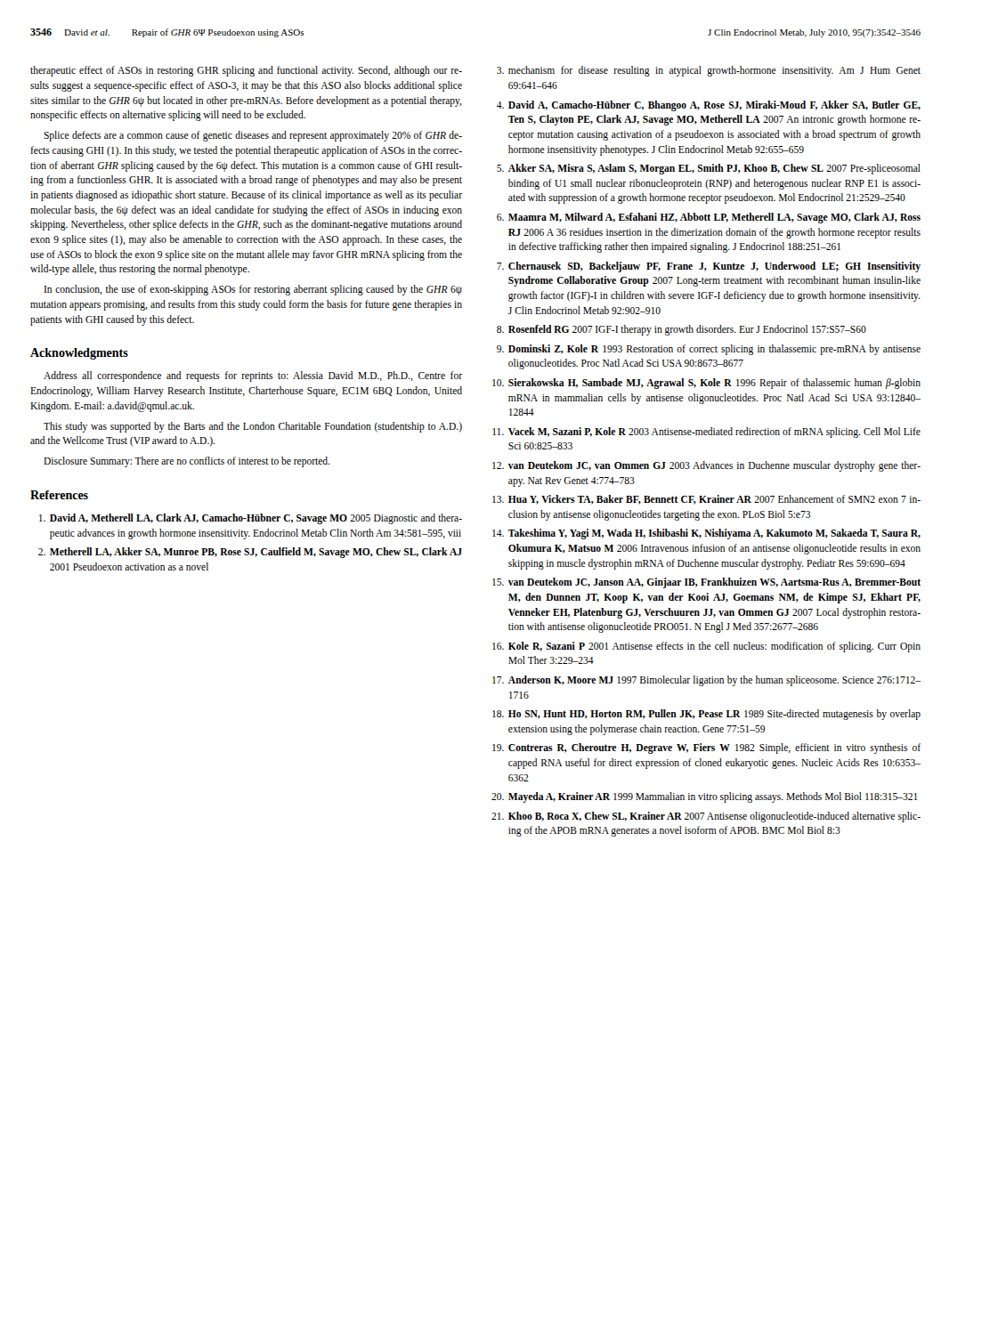3546 David et al. Repair of GHR 6Ψ Pseudoexon using ASOs
J Clin Endocrinol Metab, July 2010, 95(7):3542–3546
therapeutic effect of ASOs in restoring GHR splicing and functional activity. Second, although our results suggest a sequence-specific effect of ASO-3, it may be that this ASO also blocks additional splice sites similar to the GHR 6ψ but located in other pre-mRNAs. Before development as a potential therapy, nonspecific effects on alternative splicing will need to be excluded.
Splice defects are a common cause of genetic diseases and represent approximately 20% of GHR defects causing GHI (1). In this study, we tested the potential therapeutic application of ASOs in the correction of aberrant GHR splicing caused by the 6ψ defect. This mutation is a common cause of GHI resulting from a functionless GHR. It is associated with a broad range of phenotypes and may also be present in patients diagnosed as idiopathic short stature. Because of its clinical importance as well as its peculiar molecular basis, the 6ψ defect was an ideal candidate for studying the effect of ASOs in inducing exon skipping. Nevertheless, other splice defects in the GHR, such as the dominant-negative mutations around exon 9 splice sites (1), may also be amenable to correction with the ASO approach. In these cases, the use of ASOs to block the exon 9 splice site on the mutant allele may favor GHR mRNA splicing from the wild-type allele, thus restoring the normal phenotype.
In conclusion, the use of exon-skipping ASOs for restoring aberrant splicing caused by the GHR 6ψ mutation appears promising, and results from this study could form the basis for future gene therapies in patients with GHI caused by this defect.
Acknowledgments
Address all correspondence and requests for reprints to: Alessia David M.D., Ph.D., Centre for Endocrinology, William Harvey Research Institute, Charterhouse Square, EC1M 6BQ London, United Kingdom. E-mail: a.david@qmul.ac.uk.
This study was supported by the Barts and the London Charitable Foundation (studentship to A.D.) and the Wellcome Trust (VIP award to A.D.).
Disclosure Summary: There are no conflicts of interest to be reported.
References
David A, Metherell LA, Clark AJ, Camacho-Hübner C, Savage MO 2005 Diagnostic and therapeutic advances in growth hormone insensitivity. Endocrinol Metab Clin North Am 34:581–595, viii
Metherell LA, Akker SA, Munroe PB, Rose SJ, Caulfield M, Savage MO, Chew SL, Clark AJ 2001 Pseudoexon activation as a novel
mechanism for disease resulting in atypical growth-hormone insensitivity. Am J Hum Genet 69:641–646
David A, Camacho-Hübner C, Bhangoo A, Rose SJ, Miraki-Moud F, Akker SA, Butler GE, Ten S, Clayton PE, Clark AJ, Savage MO, Metherell LA 2007 An intronic growth hormone receptor mutation causing activation of a pseudoexon is associated with a broad spectrum of growth hormone insensitivity phenotypes. J Clin Endocrinol Metab 92:655–659
Akker SA, Misra S, Aslam S, Morgan EL, Smith PJ, Khoo B, Chew SL 2007 Pre-spliceosomal binding of U1 small nuclear ribonucleoprotein (RNP) and heterogenous nuclear RNP E1 is associated with suppression of a growth hormone receptor pseudoexon. Mol Endocrinol 21:2529–2540
Maamra M, Milward A, Esfahani HZ, Abbott LP, Metherell LA, Savage MO, Clark AJ, Ross RJ 2006 A 36 residues insertion in the dimerization domain of the growth hormone receptor results in defective trafficking rather then impaired signaling. J Endocrinol 188:251–261
Chernausek SD, Backeljauw PF, Frane J, Kuntze J, Underwood LE; GH Insensitivity Syndrome Collaborative Group 2007 Long-term treatment with recombinant human insulin-like growth factor (IGF)-I in children with severe IGF-I deficiency due to growth hormone insensitivity. J Clin Endocrinol Metab 92:902–910
Rosenfeld RG 2007 IGF-I therapy in growth disorders. Eur J Endocrinol 157:S57–S60
Dominski Z, Kole R 1993 Restoration of correct splicing in thalassemic pre-mRNA by antisense oligonucleotides. Proc Natl Acad Sci USA 90:8673–8677
Sierakowska H, Sambade MJ, Agrawal S, Kole R 1996 Repair of thalassemic human β-globin mRNA in mammalian cells by antisense oligonucleotides. Proc Natl Acad Sci USA 93:12840–12844
Vacek M, Sazani P, Kole R 2003 Antisense-mediated redirection of mRNA splicing. Cell Mol Life Sci 60:825–833
van Deutekom JC, van Ommen GJ 2003 Advances in Duchenne muscular dystrophy gene therapy. Nat Rev Genet 4:774–783
Hua Y, Vickers TA, Baker BF, Bennett CF, Krainer AR 2007 Enhancement of SMN2 exon 7 inclusion by antisense oligonucleotides targeting the exon. PLoS Biol 5:e73
Takeshima Y, Yagi M, Wada H, Ishibashi K, Nishiyama A, Kakumoto M, Sakaeda T, Saura R, Okumura K, Matsuo M 2006 Intravenous infusion of an antisense oligonucleotide results in exon skipping in muscle dystrophin mRNA of Duchenne muscular dystrophy. Pediatr Res 59:690–694
van Deutekom JC, Janson AA, Ginjaar IB, Frankhuizen WS, Aartsma-Rus A, Bremmer-Bout M, den Dunnen JT, Koop K, van der Kooi AJ, Goemans NM, de Kimpe SJ, Ekhart PF, Venneker EH, Platenburg GJ, Verschuuren JJ, van Ommen GJ 2007 Local dystrophin restoration with antisense oligonucleotide PRO051. N Engl J Med 357:2677–2686
Kole R, Sazani P 2001 Antisense effects in the cell nucleus: modification of splicing. Curr Opin Mol Ther 3:229–234
Anderson K, Moore MJ 1997 Bimolecular ligation by the human spliceosome. Science 276:1712–1716
Ho SN, Hunt HD, Horton RM, Pullen JK, Pease LR 1989 Site-directed mutagenesis by overlap extension using the polymerase chain reaction. Gene 77:51–59
Contreras R, Cheroutre H, Degrave W, Fiers W 1982 Simple, efficient in vitro synthesis of capped RNA useful for direct expression of cloned eukaryotic genes. Nucleic Acids Res 10:6353–6362
Mayeda A, Krainer AR 1999 Mammalian in vitro splicing assays. Methods Mol Biol 118:315–321
Khoo B, Roca X, Chew SL, Krainer AR 2007 Antisense oligonucleotide-induced alternative splicing of the APOB mRNA generates a novel isoform of APOB. BMC Mol Biol 8:3